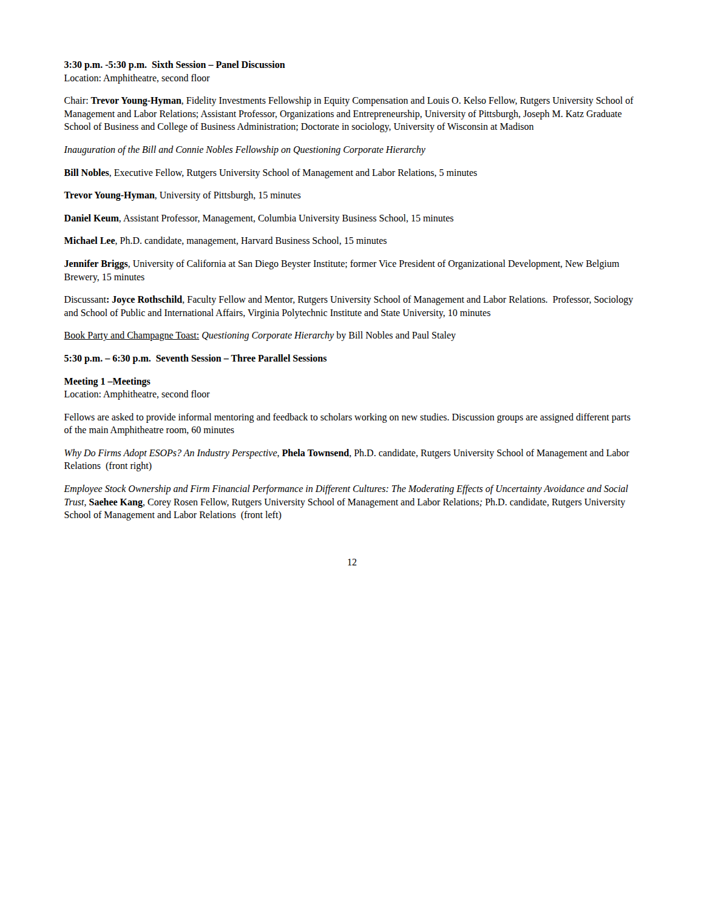3:30 p.m. -5:30 p.m. Sixth Session – Panel Discussion
Location: Amphitheatre, second floor
Chair: Trevor Young-Hyman, Fidelity Investments Fellowship in Equity Compensation and Louis O. Kelso Fellow, Rutgers University School of Management and Labor Relations; Assistant Professor, Organizations and Entrepreneurship, University of Pittsburgh, Joseph M. Katz Graduate School of Business and College of Business Administration; Doctorate in sociology, University of Wisconsin at Madison
Inauguration of the Bill and Connie Nobles Fellowship on Questioning Corporate Hierarchy
Bill Nobles, Executive Fellow, Rutgers University School of Management and Labor Relations, 5 minutes
Trevor Young-Hyman, University of Pittsburgh, 15 minutes
Daniel Keum, Assistant Professor, Management, Columbia University Business School, 15 minutes
Michael Lee, Ph.D. candidate, management, Harvard Business School, 15 minutes
Jennifer Briggs, University of California at San Diego Beyster Institute; former Vice President of Organizational Development, New Belgium Brewery, 15 minutes
Discussant: Joyce Rothschild, Faculty Fellow and Mentor, Rutgers University School of Management and Labor Relations. Professor, Sociology and School of Public and International Affairs, Virginia Polytechnic Institute and State University, 10 minutes
Book Party and Champagne Toast: Questioning Corporate Hierarchy by Bill Nobles and Paul Staley
5:30 p.m. – 6:30 p.m. Seventh Session – Three Parallel Sessions
Meeting 1 –Meetings
Location: Amphitheatre, second floor
Fellows are asked to provide informal mentoring and feedback to scholars working on new studies. Discussion groups are assigned different parts of the main Amphitheatre room, 60 minutes
Why Do Firms Adopt ESOPs? An Industry Perspective, Phela Townsend, Ph.D. candidate, Rutgers University School of Management and Labor Relations (front right)
Employee Stock Ownership and Firm Financial Performance in Different Cultures: The Moderating Effects of Uncertainty Avoidance and Social Trust, Saehee Kang, Corey Rosen Fellow, Rutgers University School of Management and Labor Relations; Ph.D. candidate, Rutgers University School of Management and Labor Relations (front left)
12